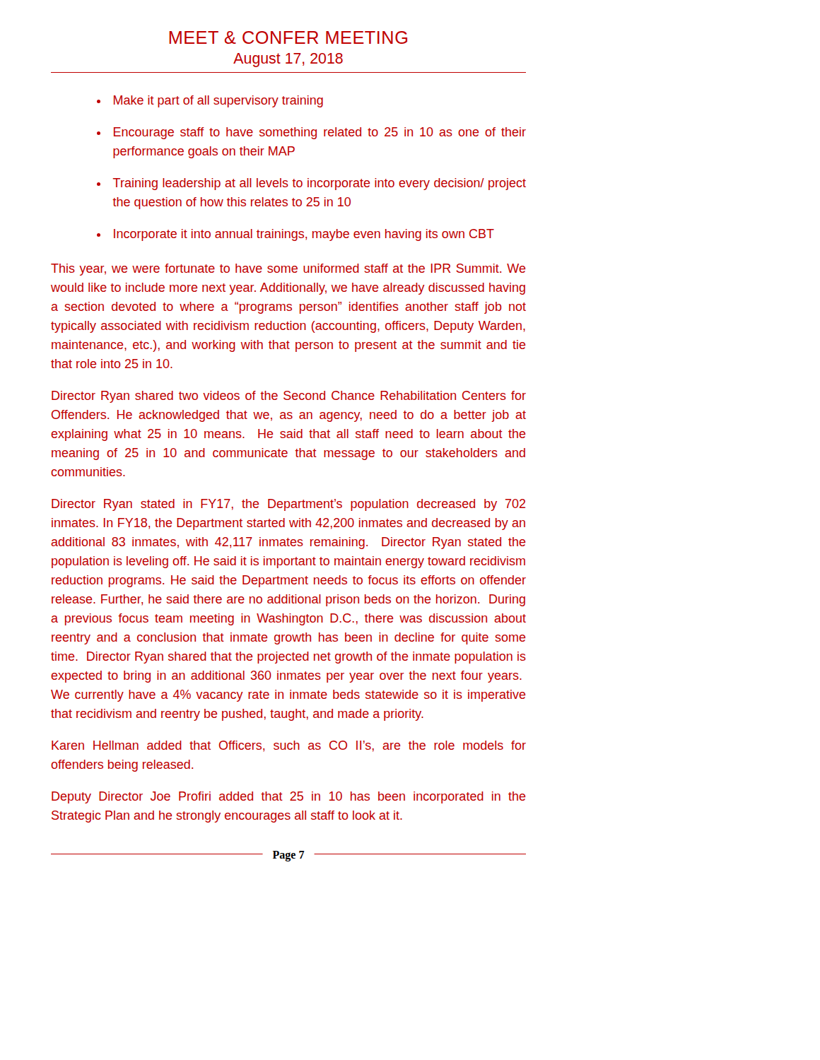MEET & CONFER MEETING
August 17, 2018
Make it part of all supervisory training
Encourage staff to have something related to 25 in 10 as one of their performance goals on their MAP
Training leadership at all levels to incorporate into every decision/ project the question of how this relates to 25 in 10
Incorporate it into annual trainings, maybe even having its own CBT
This year, we were fortunate to have some uniformed staff at the IPR Summit. We would like to include more next year. Additionally, we have already discussed having a section devoted to where a “programs person” identifies another staff job not typically associated with recidivism reduction (accounting, officers, Deputy Warden, maintenance, etc.), and working with that person to present at the summit and tie that role into 25 in 10.
Director Ryan shared two videos of the Second Chance Rehabilitation Centers for Offenders. He acknowledged that we, as an agency, need to do a better job at explaining what 25 in 10 means. He said that all staff need to learn about the meaning of 25 in 10 and communicate that message to our stakeholders and communities.
Director Ryan stated in FY17, the Department’s population decreased by 702 inmates. In FY18, the Department started with 42,200 inmates and decreased by an additional 83 inmates, with 42,117 inmates remaining. Director Ryan stated the population is leveling off. He said it is important to maintain energy toward recidivism reduction programs. He said the Department needs to focus its efforts on offender release. Further, he said there are no additional prison beds on the horizon. During a previous focus team meeting in Washington D.C., there was discussion about reentry and a conclusion that inmate growth has been in decline for quite some time. Director Ryan shared that the projected net growth of the inmate population is expected to bring in an additional 360 inmates per year over the next four years. We currently have a 4% vacancy rate in inmate beds statewide so it is imperative that recidivism and reentry be pushed, taught, and made a priority.
Karen Hellman added that Officers, such as CO II’s, are the role models for offenders being released.
Deputy Director Joe Profiri added that 25 in 10 has been incorporated in the Strategic Plan and he strongly encourages all staff to look at it.
Page 7